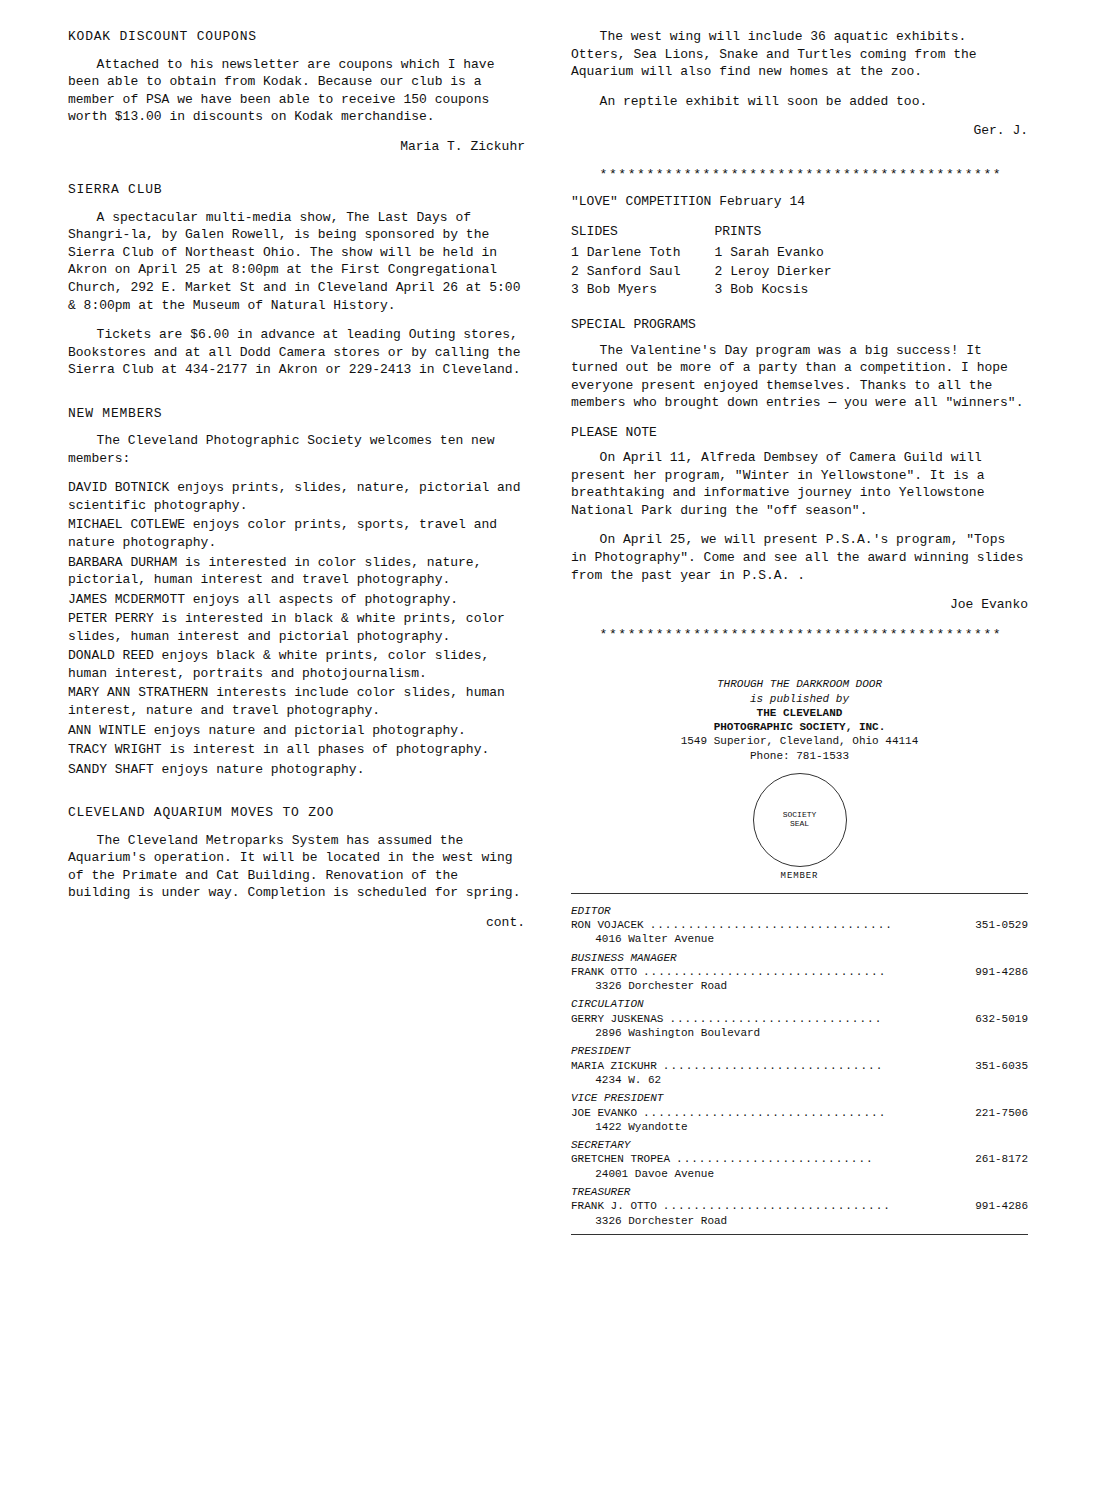Kodak Discount Coupons
Attached to his newsletter are coupons which I have been able to obtain from Kodak. Because our club is a member of PSA we have been able to receive 150 coupons worth $13.00 in discounts on Kodak merchandise.
Maria T. Zickuhr
Sierra Club
A spectacular multi-media show, The Last Days of Shangri-la, by Galen Rowell, is being sponsored by the Sierra Club of Northeast Ohio. The show will be held in Akron on April 25 at 8:00pm at the First Congregational Church, 292 E. Market St and in Cleveland April 26 at 5:00 & 8:00pm at the Museum of Natural History.
Tickets are $6.00 in advance at leading Outing stores, Bookstores and at all Dodd Camera stores or by calling the Sierra Club at 434-2177 in Akron or 229-2413 in Cleveland.
New Members
The Cleveland Photographic Society welcomes ten new members:
DAVID BOTNICK enjoys prints, slides, nature, pictorial and scientific photography.
MICHAEL COTLEWE enjoys color prints, sports, travel and nature photography.
BARBARA DURHAM is interested in color slides, nature, pictorial, human interest and travel photography.
JAMES MCDERMOTT enjoys all aspects of photography.
PETER PERRY is interested in black & white prints, color slides, human interest and pictorial photography.
DONALD REED enjoys black & white prints, color slides, human interest, portraits and photojournalism.
MARY ANN STRATHERN interests include color slides, human interest, nature and travel photography.
ANN WINTLE enjoys nature and pictorial photography.
TRACY WRIGHT is interest in all phases of photography.
SANDY SHAFT enjoys nature photography.
Cleveland Aquarium Moves to Zoo
The Cleveland Metroparks System has assumed the Aquarium's operation. It will be located in the west wing of the Primate and Cat Building. Renovation of the building is under way. Completion is scheduled for spring.
cont.
The west wing will include 36 aquatic exhibits. Otters, Sea Lions, Snake and Turtles coming from the Aquarium will also find new homes at the zoo.
An reptile exhibit will soon be added too.
Ger. J.
*******************************************
"LOVE" COMPETITION February 14
| SLIDES | PRINTS |
| --- | --- |
| 1 | Darlene Toth | 1 | Sarah Evanko |
| 2 | Sanford Saul | 2 | Leroy Dierker |
| 3 | Bob Myers | 3 | Bob Kocsis |
Special Programs
The Valentine's Day program was a big success! It turned out be more of a party than a competition. I hope everyone present enjoyed themselves. Thanks to all the members who brought down entries — you were all "winners".
Please Note
On April 11, Alfreda Dembsey of Camera Guild will present her program, "Winter in Yellowstone". It is a breathtaking and informative journey into Yellowstone National Park during the "off season".
On April 25, we will present P.S.A.'s program, "Tops in Photography". Come and see all the award winning slides from the past year in P.S.A. .
Joe Evanko
*******************************************
THROUGH THE DARKROOM DOOR
is published by
THE CLEVELAND
PHOTOGRAPHIC SOCIETY, INC.
1549 Superior, Cleveland, Ohio 44114
Phone: 781-1533
SOCIETY
SEAL
MEMBER
EDITOR
RON VOJACEK................................ 351-0529
4016 Walter Avenue
BUSINESS MANAGER
FRANK OTTO................................ 991-4286
3326 Dorchester Road
CIRCULATION
GERRY JUSKENAS............................ 632-5019
2896 Washington Boulevard
PRESIDENT
MARIA ZICKUHR............................. 351-6035
4234 W. 62
VICE PRESIDENT
JOE EVANKO................................ 221-7506
1422 Wyandotte
SECRETARY
GRETCHEN TROPEA.......................... 261-8172
24001 Davoe Avenue
TREASURER
FRANK J. OTTO.............................. 991-4286
3326 Dorchester Road